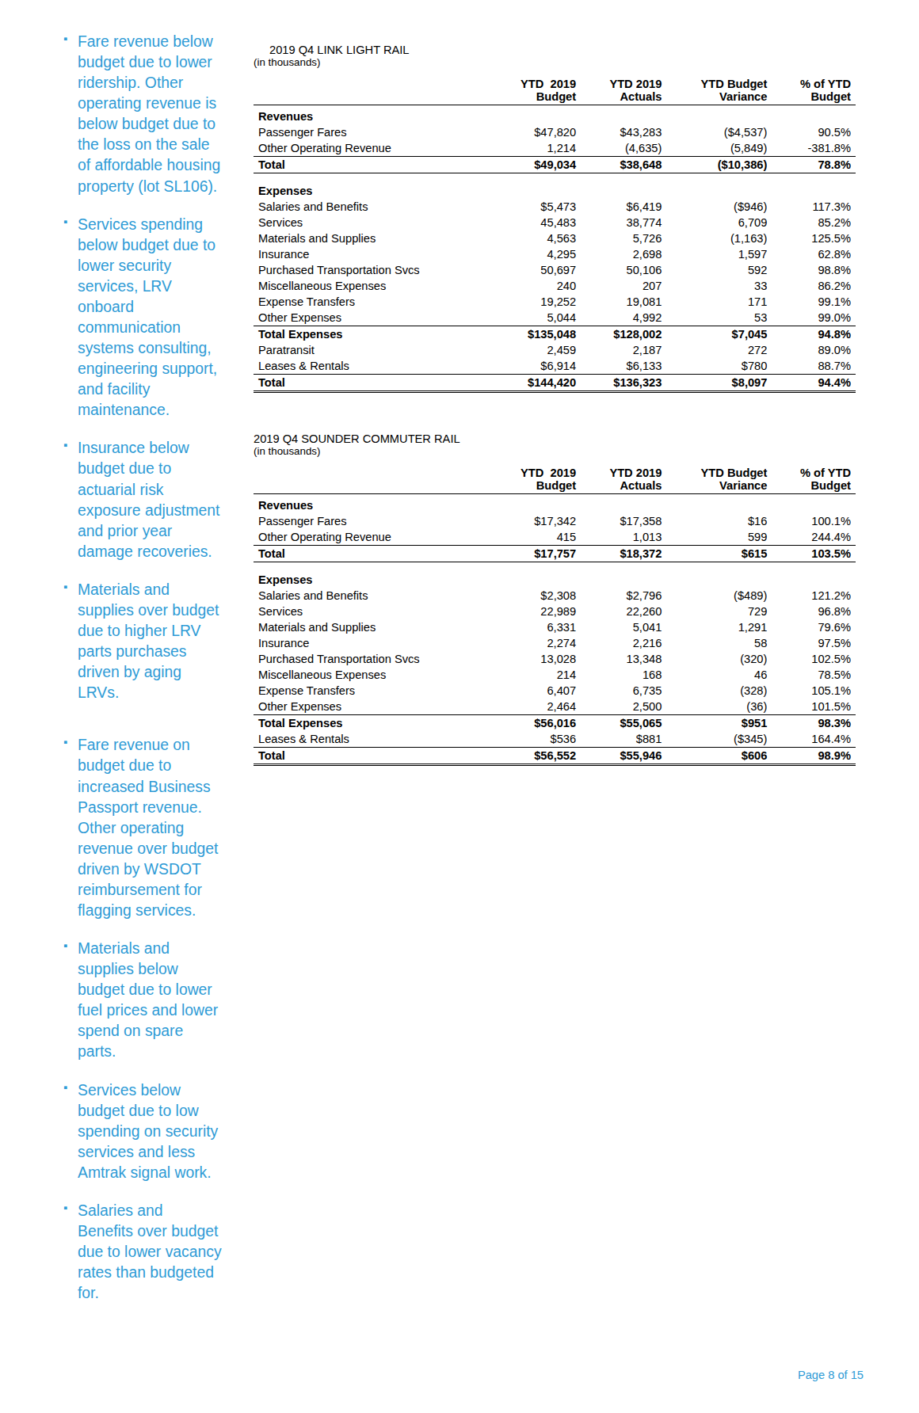Fare revenue below budget due to lower ridership. Other operating revenue is below budget due to the loss on the sale of affordable housing property (lot SL106).
Services spending below budget due to lower security services, LRV onboard communication systems consulting, engineering support, and facility maintenance.
Insurance below budget due to actuarial risk exposure adjustment and prior year damage recoveries.
Materials and supplies over budget due to higher LRV parts purchases driven by aging LRVs.
Fare revenue on budget due to increased Business Passport revenue. Other operating revenue over budget driven by WSDOT reimbursement for flagging services.
Materials and supplies below budget due to lower fuel prices and lower spend on spare parts.
Services below budget due to low spending on security services and less Amtrak signal work.
Salaries and Benefits over budget due to lower vacancy rates than budgeted for.
2019 Q4 LINK LIGHT RAIL
(in thousands)
| | YTD 2019 Budget | YTD 2019 Actuals | YTD Budget Variance | % of YTD Budget |
| --- | --- | --- | --- | --- |
| Revenues | | | | |
| Passenger Fares | $47,820 | $43,283 | ($4,537) | 90.5% |
| Other Operating Revenue | 1,214 | (4,635) | (5,849) | -381.8% |
| Total | $49,034 | $38,648 | ($10,386) | 78.8% |
| Expenses | | | | |
| Salaries and Benefits | $5,473 | $6,419 | ($946) | 117.3% |
| Services | 45,483 | 38,774 | 6,709 | 85.2% |
| Materials and Supplies | 4,563 | 5,726 | (1,163) | 125.5% |
| Insurance | 4,295 | 2,698 | 1,597 | 62.8% |
| Purchased Transportation Svcs | 50,697 | 50,106 | 592 | 98.8% |
| Miscellaneous Expenses | 240 | 207 | 33 | 86.2% |
| Expense Transfers | 19,252 | 19,081 | 171 | 99.1% |
| Other Expenses | 5,044 | 4,992 | 53 | 99.0% |
| Total Expenses | $135,048 | $128,002 | $7,045 | 94.8% |
| Paratransit | 2,459 | 2,187 | 272 | 89.0% |
| Leases & Rentals | $6,914 | $6,133 | $780 | 88.7% |
| Total | $144,420 | $136,323 | $8,097 | 94.4% |
2019 Q4 SOUNDER COMMUTER RAIL
(in thousands)
| | YTD 2019 Budget | YTD 2019 Actuals | YTD Budget Variance | % of YTD Budget |
| --- | --- | --- | --- | --- |
| Revenues | | | | |
| Passenger Fares | $17,342 | $17,358 | $16 | 100.1% |
| Other Operating Revenue | 415 | 1,013 | 599 | 244.4% |
| Total | $17,757 | $18,372 | $615 | 103.5% |
| Expenses | | | | |
| Salaries and Benefits | $2,308 | $2,796 | ($489) | 121.2% |
| Services | 22,989 | 22,260 | 729 | 96.8% |
| Materials and Supplies | 6,331 | 5,041 | 1,291 | 79.6% |
| Insurance | 2,274 | 2,216 | 58 | 97.5% |
| Purchased Transportation Svcs | 13,028 | 13,348 | (320) | 102.5% |
| Miscellaneous Expenses | 214 | 168 | 46 | 78.5% |
| Expense Transfers | 6,407 | 6,735 | (328) | 105.1% |
| Other Expenses | 2,464 | 2,500 | (36) | 101.5% |
| Total Expenses | $56,016 | $55,065 | $951 | 98.3% |
| Leases & Rentals | $536 | $881 | ($345) | 164.4% |
| Total | $56,552 | $55,946 | $606 | 98.9% |
Page 8 of 15